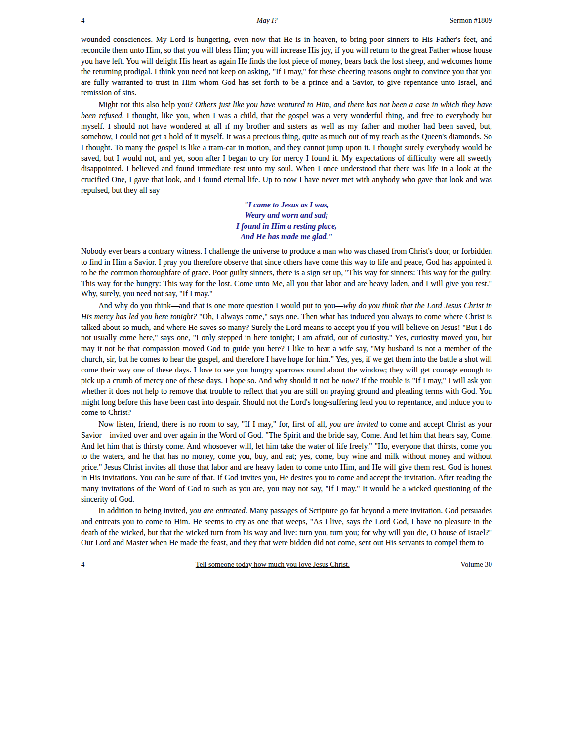4 May I? Sermon #1809
wounded consciences. My Lord is hungering, even now that He is in heaven, to bring poor sinners to His Father's feet, and reconcile them unto Him, so that you will bless Him; you will increase His joy, if you will return to the great Father whose house you have left. You will delight His heart as again He finds the lost piece of money, bears back the lost sheep, and welcomes home the returning prodigal. I think you need not keep on asking, "If I may," for these cheering reasons ought to convince you that you are fully warranted to trust in Him whom God has set forth to be a prince and a Savior, to give repentance unto Israel, and remission of sins.
Might not this also help you? Others just like you have ventured to Him, and there has not been a case in which they have been refused. I thought, like you, when I was a child, that the gospel was a very wonderful thing, and free to everybody but myself. I should not have wondered at all if my brother and sisters as well as my father and mother had been saved, but, somehow, I could not get a hold of it myself. It was a precious thing, quite as much out of my reach as the Queen's diamonds. So I thought. To many the gospel is like a tram-car in motion, and they cannot jump upon it. I thought surely everybody would be saved, but I would not, and yet, soon after I began to cry for mercy I found it. My expectations of difficulty were all sweetly disappointed. I believed and found immediate rest unto my soul. When I once understood that there was life in a look at the crucified One, I gave that look, and I found eternal life. Up to now I have never met with anybody who gave that look and was repulsed, but they all say—
"I came to Jesus as I was,
Weary and worn and sad;
I found in Him a resting place,
And He has made me glad."
Nobody ever bears a contrary witness. I challenge the universe to produce a man who was chased from Christ's door, or forbidden to find in Him a Savior. I pray you therefore observe that since others have come this way to life and peace, God has appointed it to be the common thoroughfare of grace. Poor guilty sinners, there is a sign set up, "This way for sinners: This way for the guilty: This way for the hungry: This way for the lost. Come unto Me, all you that labor and are heavy laden, and I will give you rest." Why, surely, you need not say, "If I may."
And why do you think—and that is one more question I would put to you—why do you think that the Lord Jesus Christ in His mercy has led you here tonight? "Oh, I always come," says one. Then what has induced you always to come where Christ is talked about so much, and where He saves so many? Surely the Lord means to accept you if you will believe on Jesus! "But I do not usually come here," says one, "I only stepped in here tonight; I am afraid, out of curiosity." Yes, curiosity moved you, but may it not be that compassion moved God to guide you here? I like to hear a wife say, "My husband is not a member of the church, sir, but he comes to hear the gospel, and therefore I have hope for him." Yes, yes, if we get them into the battle a shot will come their way one of these days. I love to see yon hungry sparrows round about the window; they will get courage enough to pick up a crumb of mercy one of these days. I hope so. And why should it not be now? If the trouble is "If I may," I will ask you whether it does not help to remove that trouble to reflect that you are still on praying ground and pleading terms with God. You might long before this have been cast into despair. Should not the Lord's long-suffering lead you to repentance, and induce you to come to Christ?
Now listen, friend, there is no room to say, "If I may," for, first of all, you are invited to come and accept Christ as your Savior—invited over and over again in the Word of God. "The Spirit and the bride say, Come. And let him that hears say, Come. And let him that is thirsty come. And whosoever will, let him take the water of life freely." "Ho, everyone that thirsts, come you to the waters, and he that has no money, come you, buy, and eat; yes, come, buy wine and milk without money and without price." Jesus Christ invites all those that labor and are heavy laden to come unto Him, and He will give them rest. God is honest in His invitations. You can be sure of that. If God invites you, He desires you to come and accept the invitation. After reading the many invitations of the Word of God to such as you are, you may not say, "If I may." It would be a wicked questioning of the sincerity of God.
In addition to being invited, you are entreated. Many passages of Scripture go far beyond a mere invitation. God persuades and entreats you to come to Him. He seems to cry as one that weeps, "As I live, says the Lord God, I have no pleasure in the death of the wicked, but that the wicked turn from his way and live: turn you, turn you; for why will you die, O house of Israel?" Our Lord and Master when He made the feast, and they that were bidden did not come, sent out His servants to compel them to
4 Tell someone today how much you love Jesus Christ. Volume 30